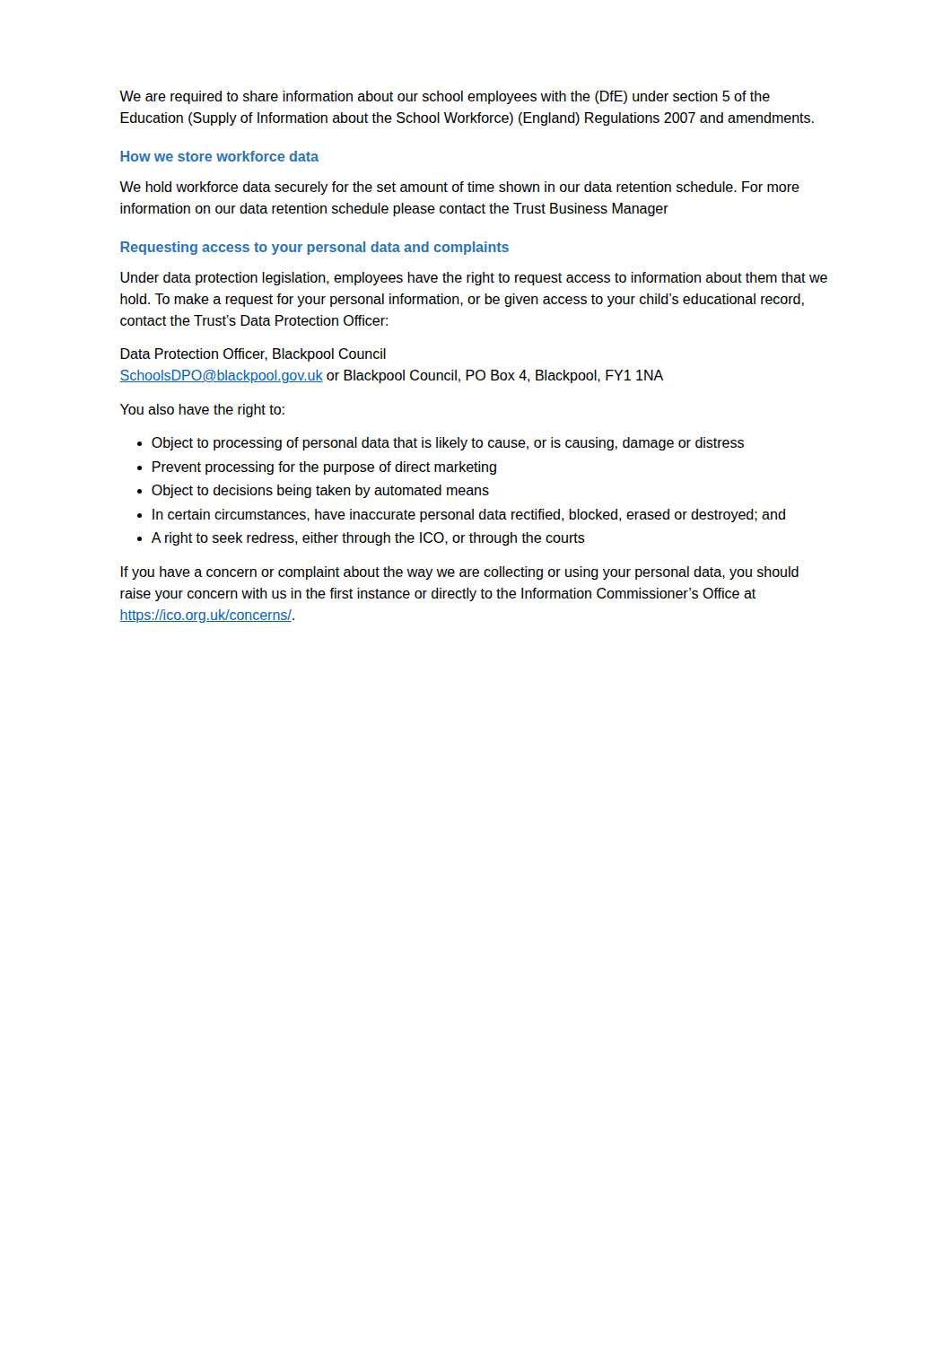We are required to share information about our school employees with the (DfE) under section 5 of the Education (Supply of Information about the School Workforce) (England) Regulations 2007 and amendments.
How we store workforce data
We hold workforce data securely for the set amount of time shown in our data retention schedule. For more information on our data retention schedule please contact the Trust Business Manager
Requesting access to your personal data and complaints
Under data protection legislation, employees have the right to request access to information about them that we hold. To make a request for your personal information, or be given access to your child’s educational record, contact the Trust’s Data Protection Officer:
Data Protection Officer, Blackpool Council
SchoolsDPO@blackpool.gov.uk or Blackpool Council, PO Box 4, Blackpool, FY1 1NA
You also have the right to:
Object to processing of personal data that is likely to cause, or is causing, damage or distress
Prevent processing for the purpose of direct marketing
Object to decisions being taken by automated means
In certain circumstances, have inaccurate personal data rectified, blocked, erased or destroyed; and
A right to seek redress, either through the ICO, or through the courts
If you have a concern or complaint about the way we are collecting or using your personal data, you should raise your concern with us in the first instance or directly to the Information Commissioner’s Office at https://ico.org.uk/concerns/.